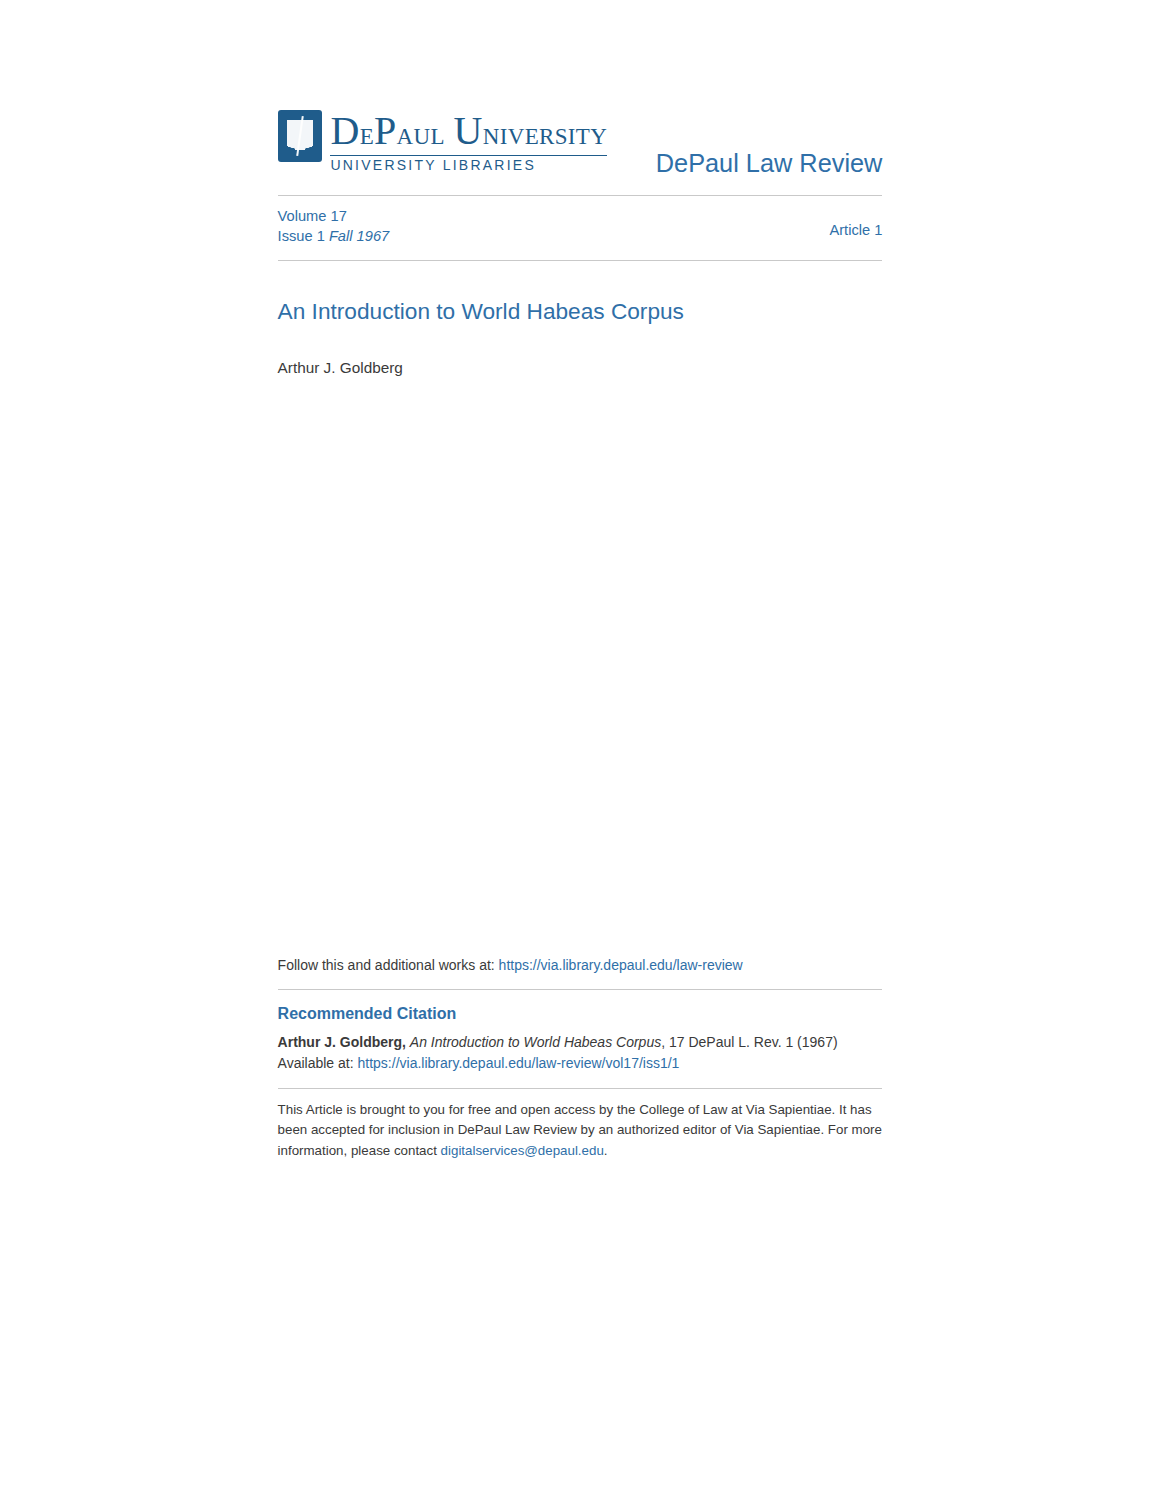DePaul University
University Libraries
DePaul Law Review
Volume 17
Issue 1 Fall 1967
Article 1
An Introduction to World Habeas Corpus
Arthur J. Goldberg
Follow this and additional works at: https://via.library.depaul.edu/law-review
Recommended Citation
Arthur J. Goldberg, An Introduction to World Habeas Corpus, 17 DePaul L. Rev. 1 (1967)
Available at: https://via.library.depaul.edu/law-review/vol17/iss1/1
This Article is brought to you for free and open access by the College of Law at Via Sapientiae. It has been accepted for inclusion in DePaul Law Review by an authorized editor of Via Sapientiae. For more information, please contact digitalservices@depaul.edu.